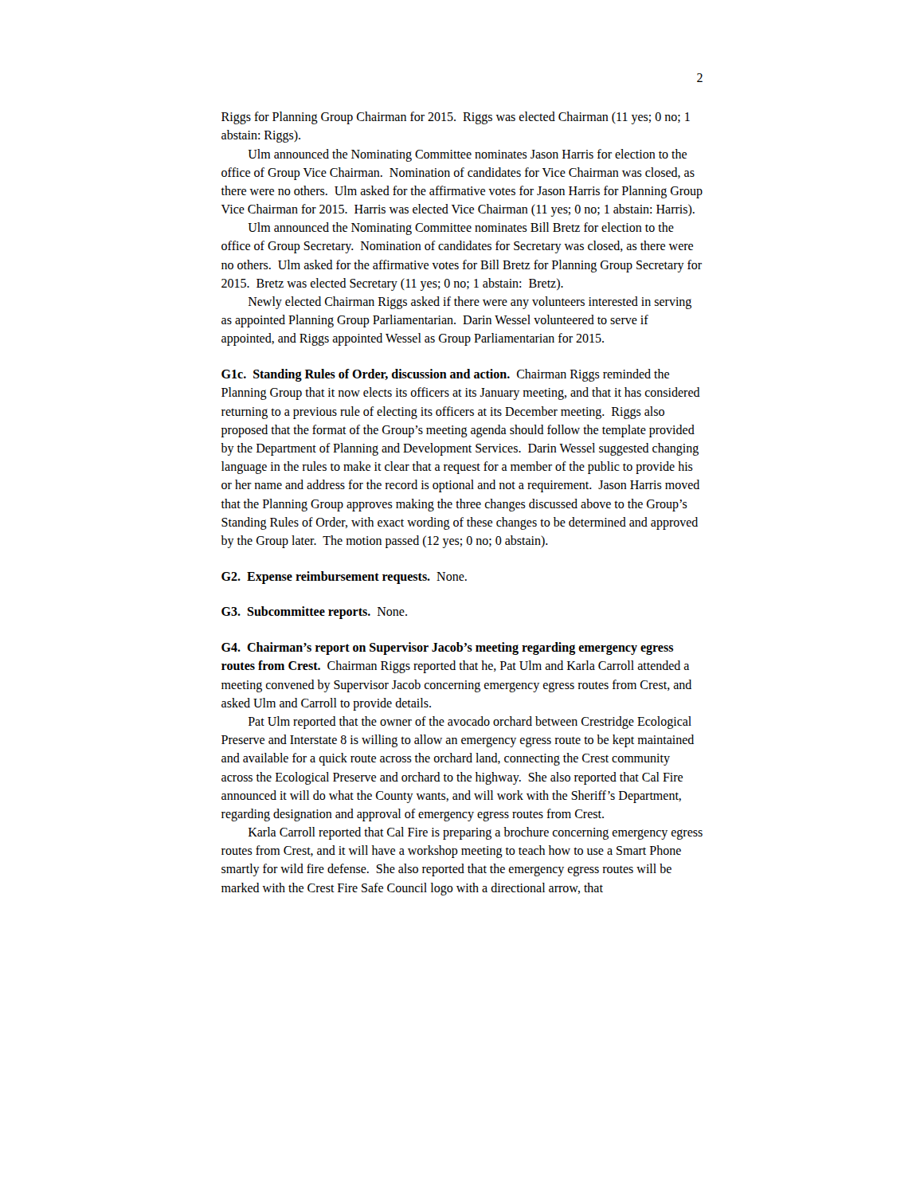2
Riggs for Planning Group Chairman for 2015. Riggs was elected Chairman (11 yes; 0 no; 1 abstain: Riggs).
Ulm announced the Nominating Committee nominates Jason Harris for election to the office of Group Vice Chairman. Nomination of candidates for Vice Chairman was closed, as there were no others. Ulm asked for the affirmative votes for Jason Harris for Planning Group Vice Chairman for 2015. Harris was elected Vice Chairman (11 yes; 0 no; 1 abstain: Harris).
Ulm announced the Nominating Committee nominates Bill Bretz for election to the office of Group Secretary. Nomination of candidates for Secretary was closed, as there were no others. Ulm asked for the affirmative votes for Bill Bretz for Planning Group Secretary for 2015. Bretz was elected Secretary (11 yes; 0 no; 1 abstain: Bretz).
Newly elected Chairman Riggs asked if there were any volunteers interested in serving as appointed Planning Group Parliamentarian. Darin Wessel volunteered to serve if appointed, and Riggs appointed Wessel as Group Parliamentarian for 2015.
G1c. Standing Rules of Order, discussion and action. Chairman Riggs reminded the Planning Group that it now elects its officers at its January meeting, and that it has considered returning to a previous rule of electing its officers at its December meeting. Riggs also proposed that the format of the Group’s meeting agenda should follow the template provided by the Department of Planning and Development Services. Darin Wessel suggested changing language in the rules to make it clear that a request for a member of the public to provide his or her name and address for the record is optional and not a requirement. Jason Harris moved that the Planning Group approves making the three changes discussed above to the Group’s Standing Rules of Order, with exact wording of these changes to be determined and approved by the Group later. The motion passed (12 yes; 0 no; 0 abstain).
G2. Expense reimbursement requests. None.
G3. Subcommittee reports. None.
G4. Chairman’s report on Supervisor Jacob’s meeting regarding emergency egress routes from Crest. Chairman Riggs reported that he, Pat Ulm and Karla Carroll attended a meeting convened by Supervisor Jacob concerning emergency egress routes from Crest, and asked Ulm and Carroll to provide details.
Pat Ulm reported that the owner of the avocado orchard between Crestridge Ecological Preserve and Interstate 8 is willing to allow an emergency egress route to be kept maintained and available for a quick route across the orchard land, connecting the Crest community across the Ecological Preserve and orchard to the highway. She also reported that Cal Fire announced it will do what the County wants, and will work with the Sheriff’s Department, regarding designation and approval of emergency egress routes from Crest.
Karla Carroll reported that Cal Fire is preparing a brochure concerning emergency egress routes from Crest, and it will have a workshop meeting to teach how to use a Smart Phone smartly for wild fire defense. She also reported that the emergency egress routes will be marked with the Crest Fire Safe Council logo with a directional arrow, that